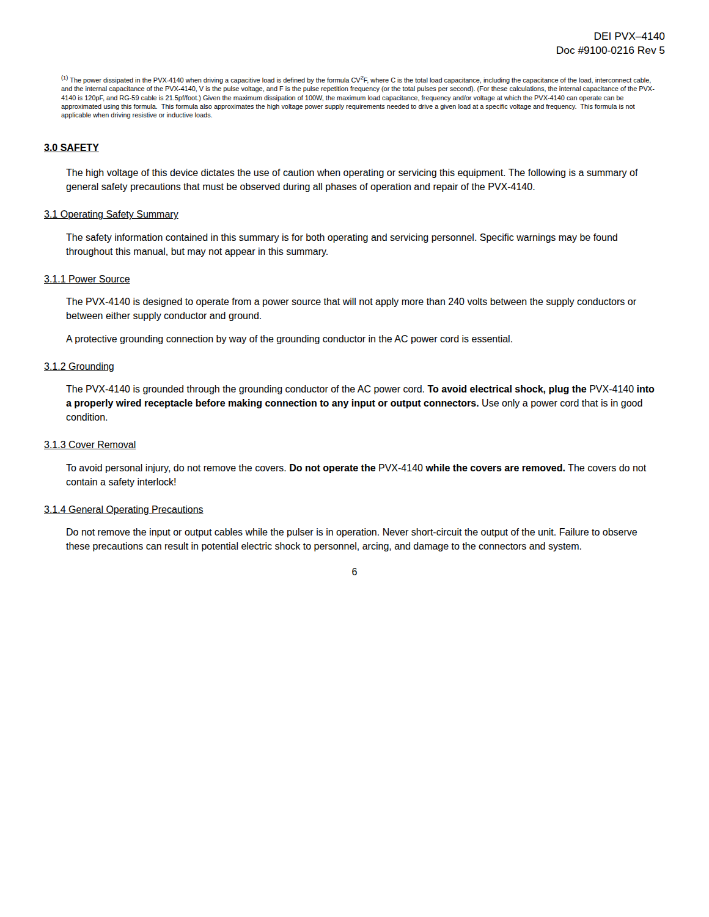DEI PVX–4140
Doc #9100-0216 Rev 5
(1) The power dissipated in the PVX-4140 when driving a capacitive load is defined by the formula CV2F, where C is the total load capacitance, including the capacitance of the load, interconnect cable, and the internal capacitance of the PVX-4140, V is the pulse voltage, and F is the pulse repetition frequency (or the total pulses per second). (For these calculations, the internal capacitance of the PVX-4140 is 120pF, and RG-59 cable is 21.5pf/foot.) Given the maximum dissipation of 100W, the maximum load capacitance, frequency and/or voltage at which the PVX-4140 can operate can be approximated using this formula. This formula also approximates the high voltage power supply requirements needed to drive a given load at a specific voltage and frequency. This formula is not applicable when driving resistive or inductive loads.
3.0 SAFETY
The high voltage of this device dictates the use of caution when operating or servicing this equipment. The following is a summary of general safety precautions that must be observed during all phases of operation and repair of the PVX-4140.
3.1 Operating Safety Summary
The safety information contained in this summary is for both operating and servicing personnel. Specific warnings may be found throughout this manual, but may not appear in this summary.
3.1.1 Power Source
The PVX-4140 is designed to operate from a power source that will not apply more than 240 volts between the supply conductors or between either supply conductor and ground.
A protective grounding connection by way of the grounding conductor in the AC power cord is essential.
3.1.2 Grounding
The PVX-4140 is grounded through the grounding conductor of the AC power cord. To avoid electrical shock, plug the PVX-4140 into a properly wired receptacle before making connection to any input or output connectors. Use only a power cord that is in good condition.
3.1.3 Cover Removal
To avoid personal injury, do not remove the covers. Do not operate the PVX-4140 while the covers are removed. The covers do not contain a safety interlock!
3.1.4 General Operating Precautions
Do not remove the input or output cables while the pulser is in operation. Never short-circuit the output of the unit. Failure to observe these precautions can result in potential electric shock to personnel, arcing, and damage to the connectors and system.
6